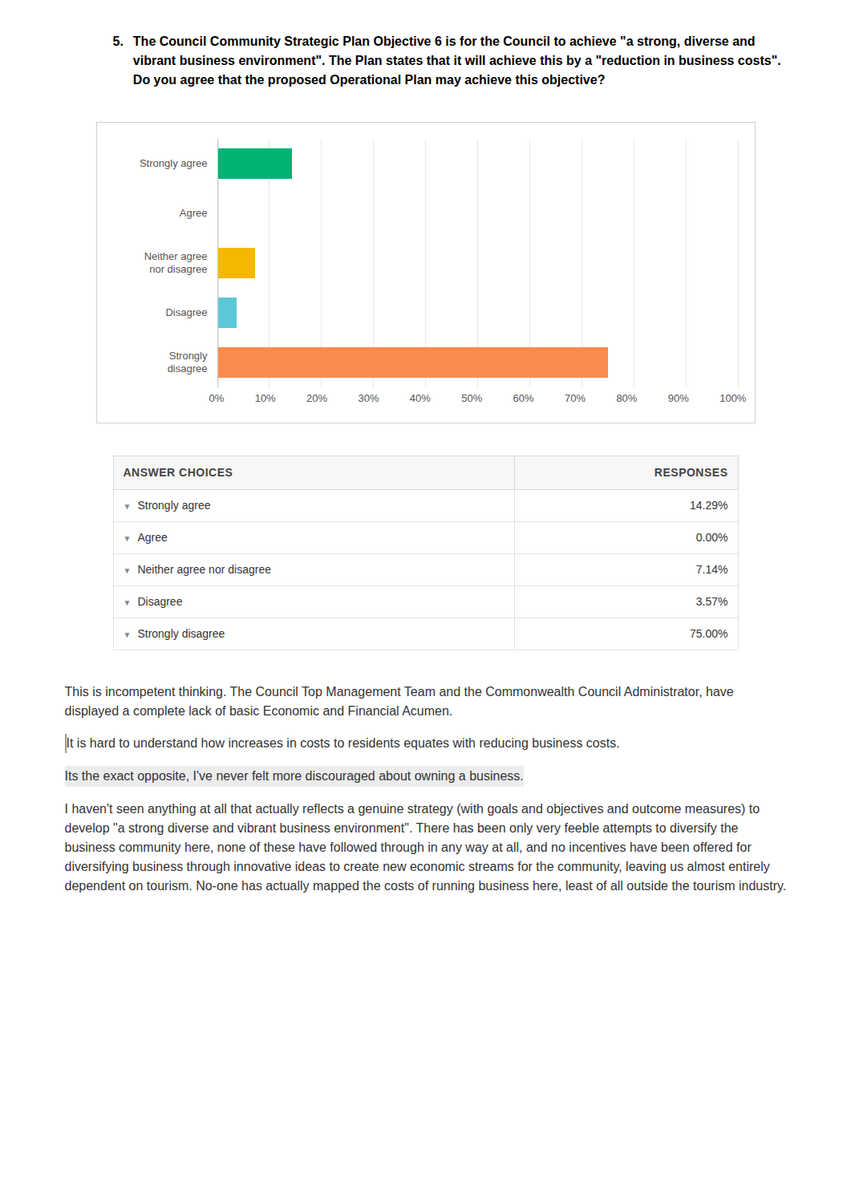5. The Council Community Strategic Plan Objective 6 is for the Council to achieve "a strong, diverse and vibrant business environment". The Plan states that it will achieve this by a "reduction in business costs". Do you agree that the proposed Operational Plan may achieve this objective?
Strongly agree
Agree
Neither agree
nor disagree
Disagree
Strongly
disagree
0% 10% 20% 30% 40% 50% 60% 70% 80% 90% 100%
| ANSWER CHOICES | RESPONSES |
| --- | --- |
| ▼ Strongly agree | 14.29% |
| ▼ Agree | 0.00% |
| ▼ Neither agree nor disagree | 7.14% |
| ▼ Disagree | 3.57% |
| ▼ Strongly disagree | 75.00% |
This is incompetent thinking. The Council Top Management Team and the Commonwealth Council Administrator, have displayed a complete lack of basic Economic and Financial Acumen.
It is hard to understand how increases in costs to residents equates with reducing business costs.
Its the exact opposite, I've never felt more discouraged about owning a business.
I haven't seen anything at all that actually reflects a genuine strategy (with goals and objectives and outcome measures) to develop "a strong diverse and vibrant business environment". There has been only very feeble attempts to diversify the business community here, none of these have followed through in any way at all, and no incentives have been offered for diversifying business through innovative ideas to create new economic streams for the community, leaving us almost entirely dependent on tourism. No-one has actually mapped the costs of running business here, least of all outside the tourism industry.